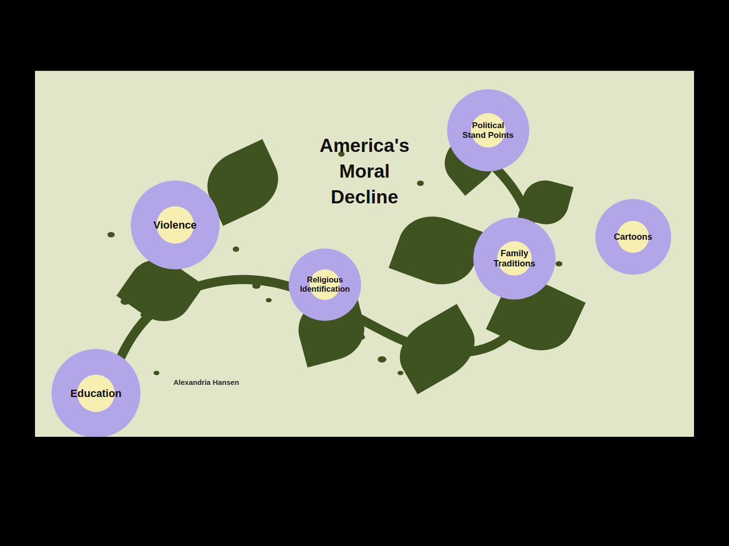America's
Moral
Decline
Violence
Education
Religious
Identification
Family
Traditions
Political
Stand Points
Cartoons
Alexandria Hansen